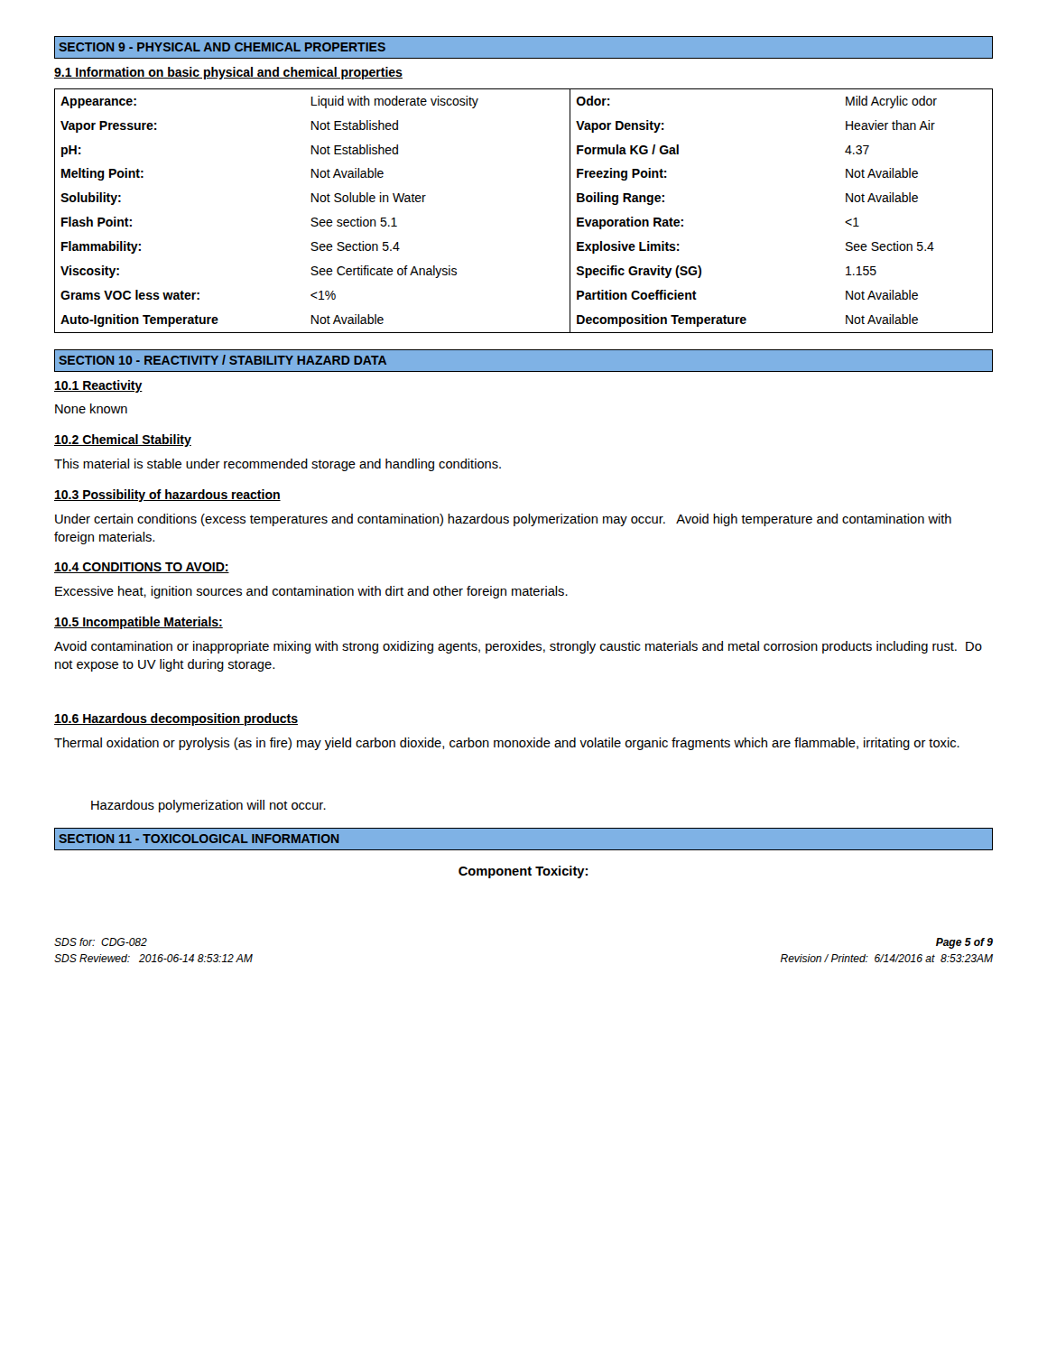SECTION 9 - PHYSICAL AND CHEMICAL PROPERTIES
9.1 Information on basic physical and chemical properties
| Appearance: | Liquid with moderate viscosity | Odor: | Mild Acrylic odor |
| Vapor Pressure: | Not Established | Vapor Density: | Heavier than Air |
| pH: | Not Established | Formula KG / Gal | 4.37 |
| Melting Point: | Not Available | Freezing Point: | Not Available |
| Solubility: | Not Soluble in Water | Boiling Range: | Not Available |
| Flash Point: | See section 5.1 | Evaporation Rate: | <1 |
| Flammability: | See Section 5.4 | Explosive Limits: | See Section 5.4 |
| Viscosity: | See Certificate of Analysis | Specific Gravity (SG) | 1.155 |
| Grams VOC less water: | <1% | Partition Coefficient | Not Available |
| Auto-Ignition Temperature | Not Available | Decomposition Temperature | Not Available |
SECTION 10 - REACTIVITY / STABILITY HAZARD DATA
10.1 Reactivity
None known
10.2 Chemical Stability
This material is stable under recommended storage and handling conditions.
10.3 Possibility of hazardous reaction
Under certain conditions (excess temperatures and contamination) hazardous polymerization may occur. Avoid high temperature and contamination with foreign materials.
10.4 CONDITIONS TO AVOID:
Excessive heat, ignition sources and contamination with dirt and other foreign materials.
10.5 Incompatible Materials:
Avoid contamination or inappropriate mixing with strong oxidizing agents, peroxides, strongly caustic materials and metal corrosion products including rust. Do not expose to UV light during storage.
10.6 Hazardous decomposition products
Thermal oxidation or pyrolysis (as in fire) may yield carbon dioxide, carbon monoxide and volatile organic fragments which are flammable, irritating or toxic.
Hazardous polymerization will not occur.
SECTION 11 - TOXICOLOGICAL INFORMATION
Component Toxicity:
SDS for: CDG-082
Page 5 of 9
SDS Reviewed: 2016-06-14 8:53:12 AM
Revision / Printed: 6/14/2016 at 8:53:23AM